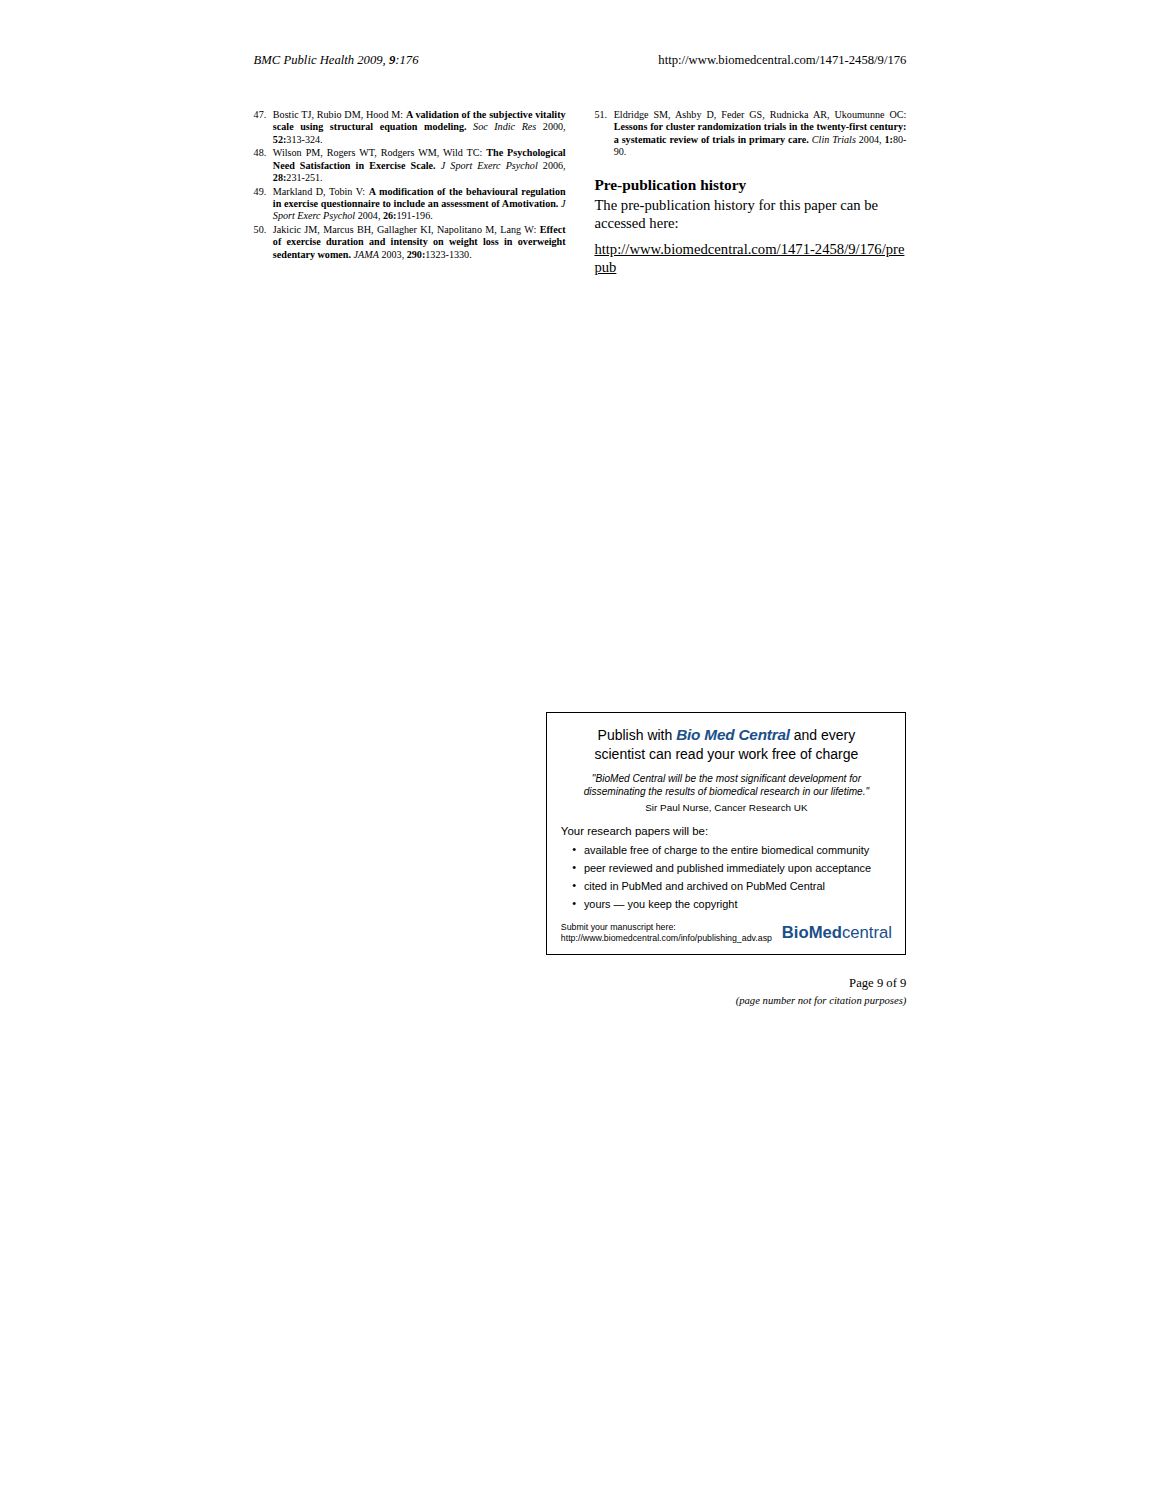BMC Public Health 2009, 9:176
http://www.biomedcentral.com/1471-2458/9/176
47. Bostic TJ, Rubio DM, Hood M: A validation of the subjective vitality scale using structural equation modeling. Soc Indic Res 2000, 52: 313-324.
48. Wilson PM, Rogers WT, Rodgers WM, Wild TC: The Psychological Need Satisfaction in Exercise Scale. J Sport Exerc Psychol 2006, 28: 231-251.
49. Markland D, Tobin V: A modification of the behavioural regulation in exercise questionnaire to include an assessment of Amotivation. J Sport Exerc Psychol 2004, 26: 191-196.
50. Jakicic JM, Marcus BH, Gallagher KI, Napolitano M, Lang W: Effect of exercise duration and intensity on weight loss in overweight sedentary women. JAMA 2003, 290: 1323-1330.
51. Eldridge SM, Ashby D, Feder GS, Rudnicka AR, Ukoumunne OC: Lessons for cluster randomization trials in the twenty-first century: a systematic review of trials in primary care. Clin Trials 2004, 1: 80-90.
Pre-publication history
The pre-publication history for this paper can be accessed here:
http://www.biomedcentral.com/1471-2458/9/176/prepub
Publish with Bio Med Central and every
scientist can read your work free of charge
"BioMed Central will be the most significant development for disseminating the results of biomedical research in our lifetime."
Sir Paul Nurse, Cancer Research UK
Your research papers will be:
available free of charge to the entire biomedical community
peer reviewed and published immediately upon acceptance
cited in PubMed and archived on PubMed Central
yours — you keep the copyright
Submit your manuscript here:
http://www.biomedcentral.com/info/publishing_adv.asp
BioMed central
Page 9 of 9
(page number not for citation purposes)